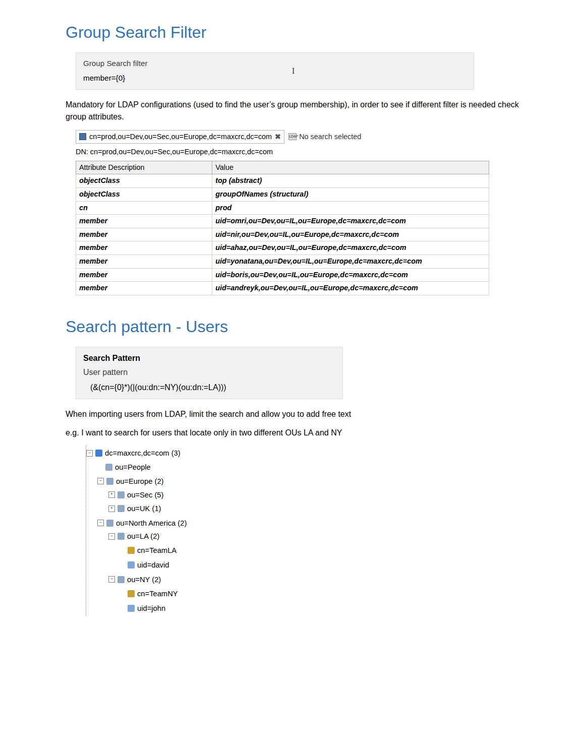Group Search Filter
Group Search filter
member={0}
I
Mandatory for LDAP configurations (used to find the user’s group membership), in order to see if different filter is needed check group attributes.
cn=prod,ou=Dev,ou=Sec,ou=Europe,dc=maxcrc,dc=com ✖ LDAP No search selected
DN: cn=prod,ou=Dev,ou=Sec,ou=Europe,dc=maxcrc,dc=com
| Attribute Description | Value |
| --- | --- |
| objectClass | top (abstract) |
| objectClass | groupOfNames (structural) |
| cn | prod |
| member | uid=omri,ou=Dev,ou=IL,ou=Europe,dc=maxcrc,dc=com |
| member | uid=nir,ou=Dev,ou=IL,ou=Europe,dc=maxcrc,dc=com |
| member | uid=ahaz,ou=Dev,ou=IL,ou=Europe,dc=maxcrc,dc=com |
| member | uid=yonatana,ou=Dev,ou=IL,ou=Europe,dc=maxcrc,dc=com |
| member | uid=boris,ou=Dev,ou=IL,ou=Europe,dc=maxcrc,dc=com |
| member | uid=andreyk,ou=Dev,ou=IL,ou=Europe,dc=maxcrc,dc=com |
Search pattern - Users
Search Pattern
User pattern
(&(cn={0}*)(|(ou:dn:=NY)(ou:dn:=LA)))
When importing users from LDAP, limit the search and allow you to add free text
e.g. I want to search for users that locate only in two different OUs LA and NY
− dc=maxcrc,dc=com (3)
ou=People
− ou=Europe (2)
+ ou=Sec (5)
+ ou=UK (1)
− ou=North America (2)
− ou=LA (2)
cn=TeamLA
uid=david
− ou=NY (2)
cn=TeamNY
uid=john